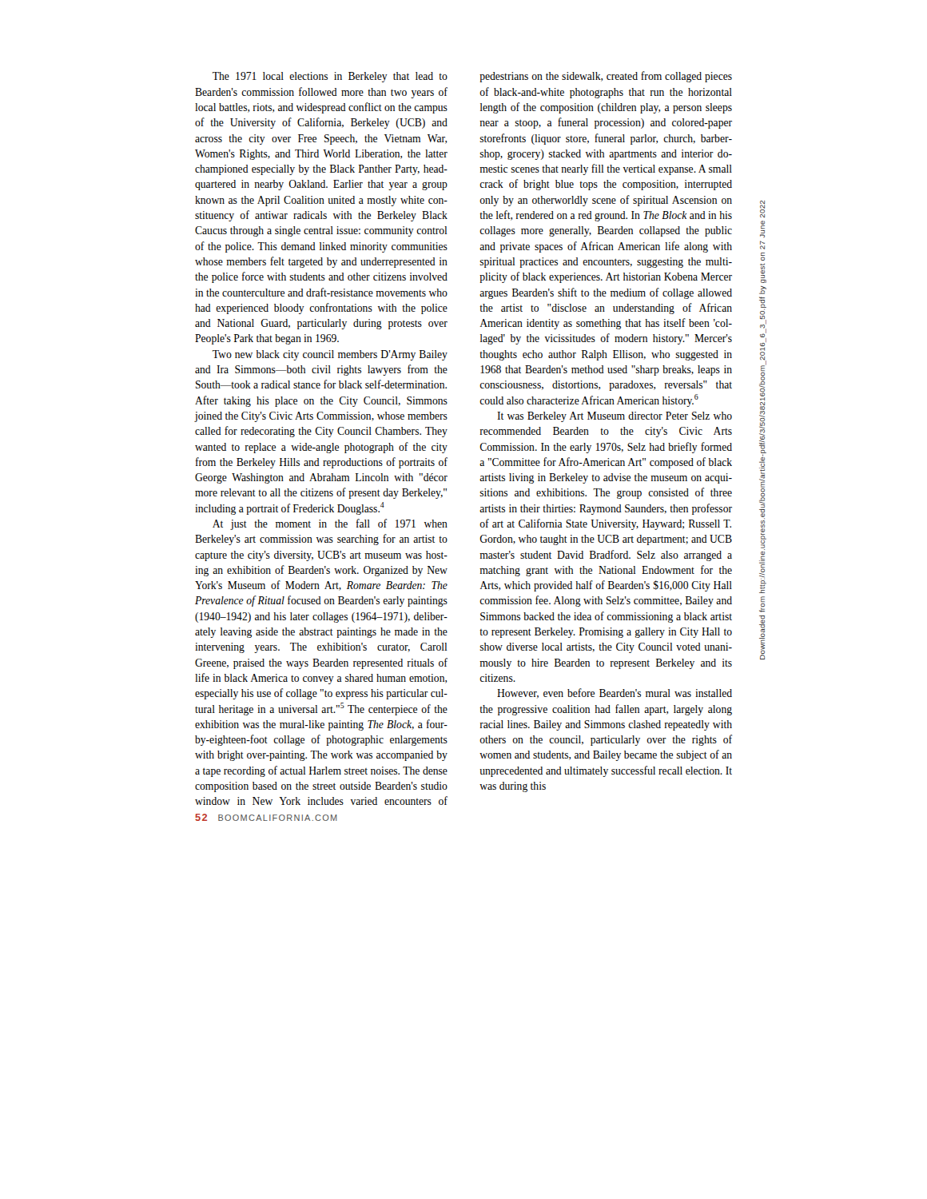Downloaded from http://online.ucpress.edu/boom/article-pdf/6/3/50/382160/boom_2016_6_3_50.pdf by guest on 27 June 2022
The 1971 local elections in Berkeley that lead to Bearden's commission followed more than two years of local battles, riots, and widespread conflict on the campus of the University of California, Berkeley (UCB) and across the city over Free Speech, the Vietnam War, Women's Rights, and Third World Liberation, the latter championed especially by the Black Panther Party, headquartered in nearby Oakland. Earlier that year a group known as the April Coalition united a mostly white constituency of antiwar radicals with the Berkeley Black Caucus through a single central issue: community control of the police. This demand linked minority communities whose members felt targeted by and underrepresented in the police force with students and other citizens involved in the counterculture and draft-resistance movements who had experienced bloody confrontations with the police and National Guard, particularly during protests over People's Park that began in 1969.
Two new black city council members D'Army Bailey and Ira Simmons—both civil rights lawyers from the South—took a radical stance for black self-determination. After taking his place on the City Council, Simmons joined the City's Civic Arts Commission, whose members called for redecorating the City Council Chambers. They wanted to replace a wide-angle photograph of the city from the Berkeley Hills and reproductions of portraits of George Washington and Abraham Lincoln with "décor more relevant to all the citizens of present day Berkeley," including a portrait of Frederick Douglass.4
At just the moment in the fall of 1971 when Berkeley's art commission was searching for an artist to capture the city's diversity, UCB's art museum was hosting an exhibition of Bearden's work. Organized by New York's Museum of Modern Art, Romare Bearden: The Prevalence of Ritual focused on Bearden's early paintings (1940–1942) and his later collages (1964–1971), deliberately leaving aside the abstract paintings he made in the intervening years. The exhibition's curator, Caroll Greene, praised the ways Bearden represented rituals of life in black America to convey a shared human emotion, especially his use of collage "to express his particular cultural heritage in a universal art."5 The centerpiece of the exhibition was the mural-like painting The Block, a four-by-eighteen-foot collage of photographic enlargements with bright over-painting. The work was accompanied by a tape recording of actual Harlem street noises. The dense composition based on the street outside Bearden's studio window in New York includes varied encounters of pedestrians on the sidewalk, created from collaged pieces of black-and-white photographs that run the horizontal length of the composition (children play, a person sleeps near a stoop, a funeral procession) and colored-paper storefronts (liquor store, funeral parlor, church, barbershop, grocery) stacked with apartments and interior domestic scenes that nearly fill the vertical expanse. A small crack of bright blue tops the composition, interrupted only by an otherworldly scene of spiritual Ascension on the left, rendered on a red ground. In The Block and in his collages more generally, Bearden collapsed the public and private spaces of African American life along with spiritual practices and encounters, suggesting the multiplicity of black experiences. Art historian Kobena Mercer argues Bearden's shift to the medium of collage allowed the artist to "disclose an understanding of African American identity as something that has itself been 'collaged' by the vicissitudes of modern history." Mercer's thoughts echo author Ralph Ellison, who suggested in 1968 that Bearden's method used "sharp breaks, leaps in consciousness, distortions, paradoxes, reversals" that could also characterize African American history.6
It was Berkeley Art Museum director Peter Selz who recommended Bearden to the city's Civic Arts Commission. In the early 1970s, Selz had briefly formed a "Committee for Afro-American Art" composed of black artists living in Berkeley to advise the museum on acquisitions and exhibitions. The group consisted of three artists in their thirties: Raymond Saunders, then professor of art at California State University, Hayward; Russell T. Gordon, who taught in the UCB art department; and UCB master's student David Bradford. Selz also arranged a matching grant with the National Endowment for the Arts, which provided half of Bearden's $16,000 City Hall commission fee. Along with Selz's committee, Bailey and Simmons backed the idea of commissioning a black artist to represent Berkeley. Promising a gallery in City Hall to show diverse local artists, the City Council voted unanimously to hire Bearden to represent Berkeley and its citizens.
However, even before Bearden's mural was installed the progressive coalition had fallen apart, largely along racial lines. Bailey and Simmons clashed repeatedly with others on the council, particularly over the rights of women and students, and Bailey became the subject of an unprecedented and ultimately successful recall election. It was during this
52 BOOMCALIFORNIA.COM